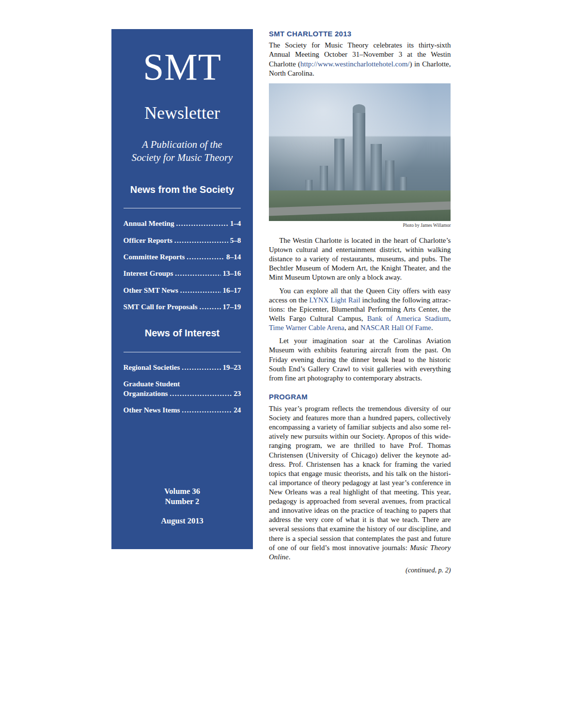SMT
Newsletter
A Publication of the
Society for Music Theory
News from the Society
Annual Meeting........................... 1–4
Officer Reports............................ 5–8
Committee Reports.................... 8–14
Interest Groups........................ 13–16
Other SMT News....................... 16–17
SMT Call for Proposals............ 17–19
News of Interest
Regional Societies..................... 19–23
Graduate Student
Organizations.............................. 23
Other News Items........................ 24
Volume 36
Number 2
August 2013
SMT CHARLOTTE 2013
The Society for Music Theory celebrates its thirty-sixth Annual Meeting October 31–November 3 at the Westin Charlotte (http://www.westincharlottehotel.com/) in Charlotte, North Carolina.
Photo by James Willamor
The Westin Charlotte is located in the heart of Charlotte’s Uptown cultural and entertainment district, within walking distance to a variety of restaurants, museums, and pubs. The Bechtler Museum of Modern Art, the Knight Theater, and the Mint Museum Uptown are only a block away.
You can explore all that the Queen City offers with easy access on the LYNX Light Rail including the following attractions: the Epicenter, Blumenthal Performing Arts Center, the Wells Fargo Cultural Campus, Bank of America Stadium, Time Warner Cable Arena, and NASCAR Hall Of Fame.
Let your imagination soar at the Carolinas Aviation Museum with exhibits featuring aircraft from the past. On Friday evening during the dinner break head to the historic South End’s Gallery Crawl to visit galleries with everything from fine art photography to contemporary abstracts.
PROGRAM
This year’s program reflects the tremendous diversity of our Society and features more than a hundred papers, collectively encompassing a variety of familiar subjects and also some relatively new pursuits within our Society. Apropos of this wide-ranging program, we are thrilled to have Prof. Thomas Christensen (University of Chicago) deliver the keynote address. Prof. Christensen has a knack for framing the varied topics that engage music theorists, and his talk on the historical importance of theory pedagogy at last year’s conference in New Orleans was a real highlight of that meeting. This year, pedagogy is approached from several avenues, from practical and innovative ideas on the practice of teaching to papers that address the very core of what it is that we teach. There are several sessions that examine the history of our discipline, and there is a special session that contemplates the past and future of one of our field’s most innovative journals: Music Theory Online.
(continued, p. 2)